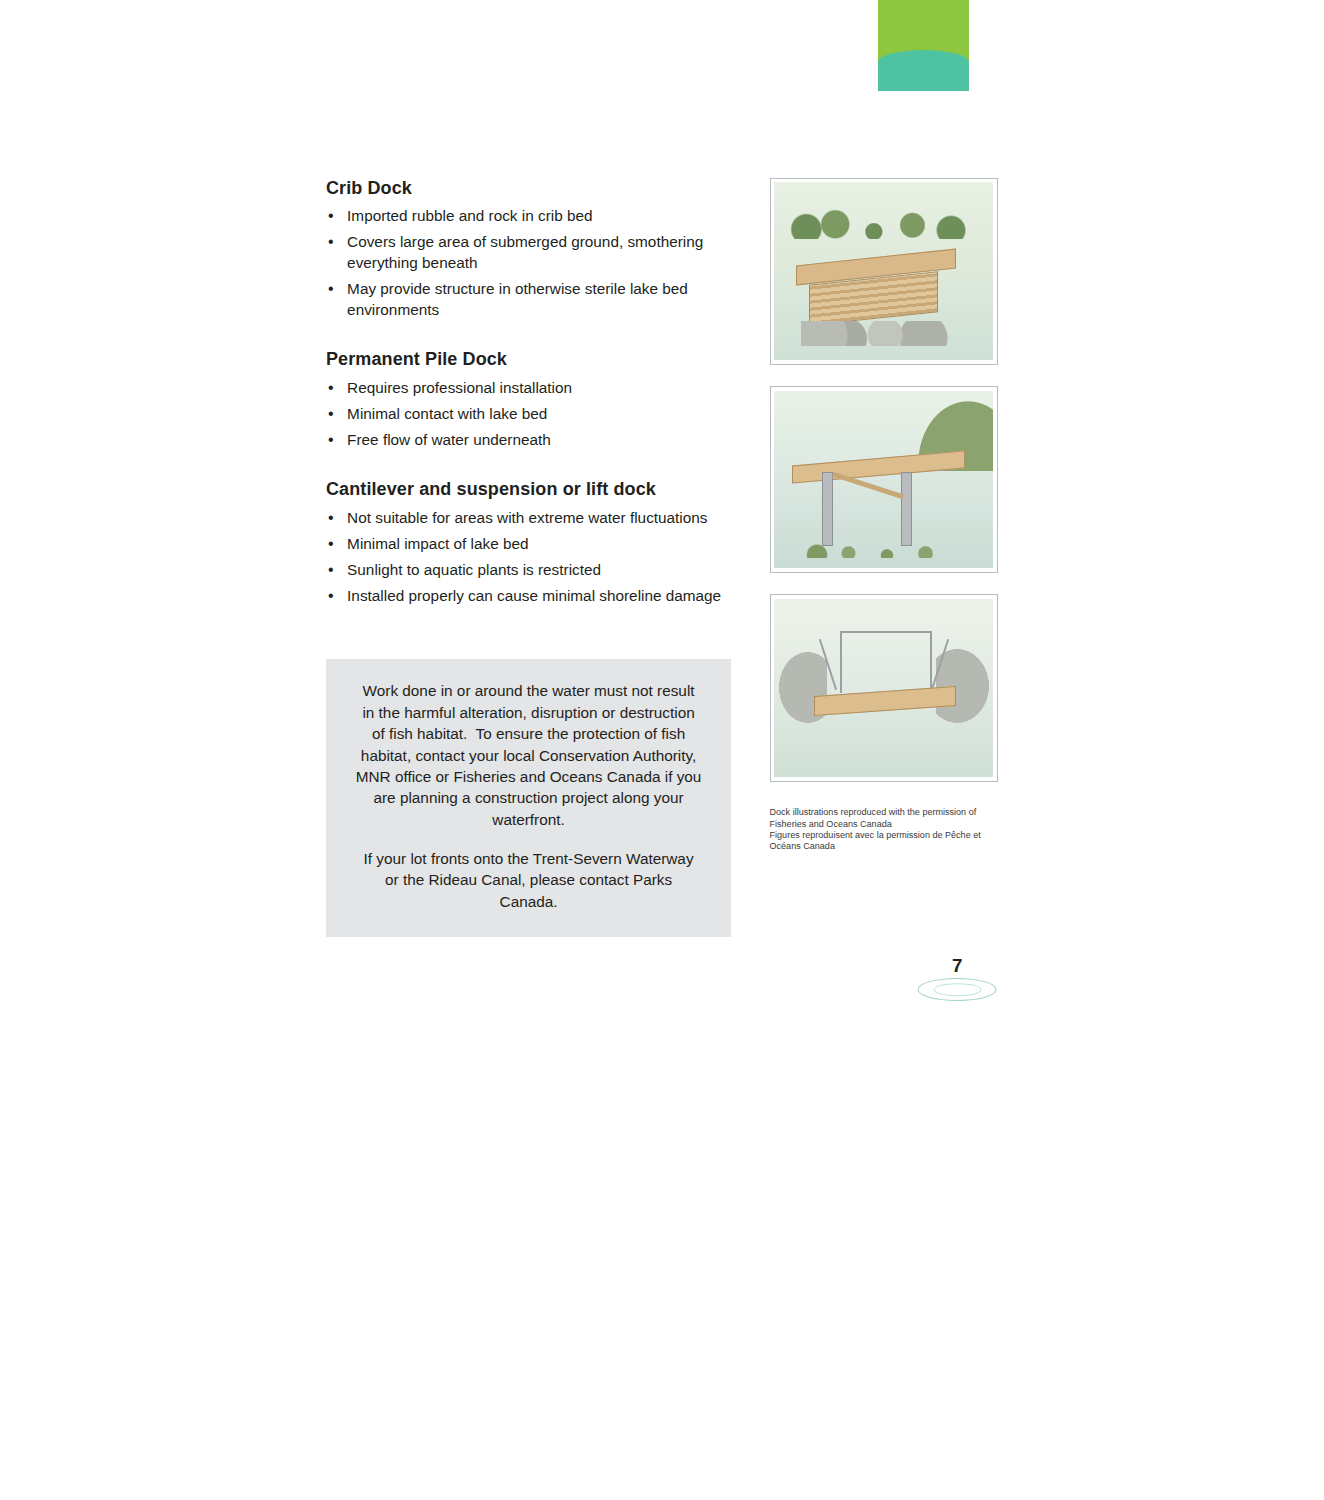Crib Dock
Imported rubble and rock in crib bed
Covers large area of submerged ground, smothering everything beneath
May provide structure in otherwise sterile lake bed environments
Permanent Pile Dock
Requires professional installation
Minimal contact with lake bed
Free flow of water underneath
Cantilever and suspension or lift dock
Not suitable for areas with extreme water fluctuations
Minimal impact of lake bed
Sunlight to aquatic plants is restricted
Installed properly can cause minimal shoreline damage
Work done in or around the water must not result in the harmful alteration, disruption or destruction of fish habitat. To ensure the protection of fish habitat, contact your local Conservation Authority, MNR office or Fisheries and Oceans Canada if you are planning a construction project along your waterfront.
If your lot fronts onto the Trent-Severn Waterway or the Rideau Canal, please contact Parks Canada.
Dock illustrations reproduced with the permission of Fisheries and Oceans Canada
Figures reproduisent avec la permission de Pêche et Océans Canada
7